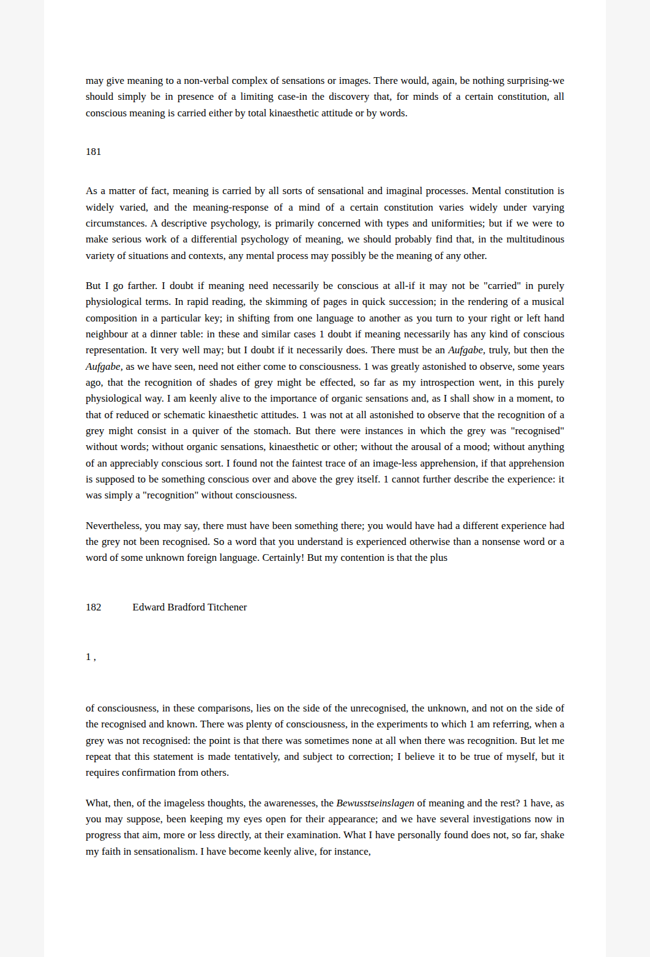may give meaning to a non-verbal complex of sensations or images. There would, again, be nothing surprising-we should simply be in presence of a limiting case-in the discovery that, for minds of a certain constitution, all conscious meaning is carried either by total kinaesthetic attitude or by words.
181
As a matter of fact, meaning is carried by all sorts of sensational and imaginal processes. Mental constitution is widely varied, and the meaning-response of a mind of a certain constitution varies widely under varying circumstances. A descriptive psychology, is primarily concerned with types and uniformities; but if we were to make serious work of a differential psychology of meaning, we should probably find that, in the multitudinous variety of situations and contexts, any mental process may possibly be the meaning of any other.
But I go farther. I doubt if meaning need necessarily be conscious at all-if it may not be "carried" in purely physiological terms. In rapid reading, the skimming of pages in quick succession; in the rendering of a musical composition in a particular key; in shifting from one language to another as you turn to your right or left hand neighbour at a dinner table: in these and similar cases 1 doubt if meaning necessarily has any kind of conscious representation. It very well may; but I doubt if it necessarily does. There must be an Aufgabe, truly, but then the Aufgabe, as we have seen, need not either come to consciousness. 1 was greatly astonished to observe, some years ago, that the recognition of shades of grey might be effected, so far as my introspection went, in this purely physiological way. I am keenly alive to the importance of organic sensations and, as I shall show in a moment, to that of reduced or schematic kinaesthetic attitudes. 1 was not at all astonished to observe that the recognition of a grey might consist in a quiver of the stomach. But there were instances in which the grey was "recognised" without words; without organic sensations, kinaesthetic or other; without the arousal of a mood; without anything of an appreciably conscious sort. I found not the faintest trace of an image-less apprehension, if that apprehension is supposed to be something conscious over and above the grey itself. 1 cannot further describe the experience: it was simply a "recognition" without consciousness.
Nevertheless, you may say, there must have been something there; you would have had a different experience had the grey not been recognised. So a word that you understand is experienced otherwise than a nonsense word or a word of some unknown foreign language. Certainly! But my contention is that the plus
182 Edward Bradford Titchener
1 ,
of consciousness, in these comparisons, lies on the side of the unrecognised, the unknown, and not on the side of the recognised and known. There was plenty of consciousness, in the experiments to which 1 am referring, when a grey was not recognised: the point is that there was sometimes none at all when there was recognition. But let me repeat that this statement is made tentatively, and subject to correction; I believe it to be true of myself, but it requires confirmation from others.
What, then, of the imageless thoughts, the awarenesses, the Bewusstseinslagen of meaning and the rest? 1 have, as you may suppose, been keeping my eyes open for their appearance; and we have several investigations now in progress that aim, more or less directly, at their examination. What I have personally found does not, so far, shake my faith in sensationalism. I have become keenly alive, for instance,